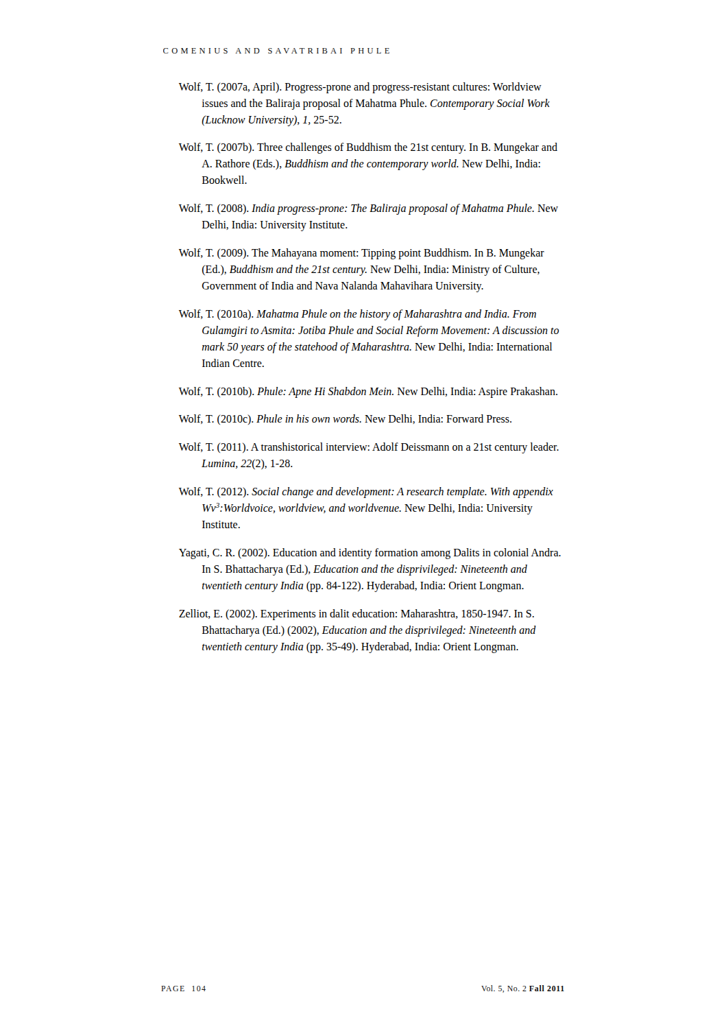Comenius and Savatribai Phule
Wolf, T. (2007a, April). Progress-prone and progress-resistant cultures: Worldview issues and the Baliraja proposal of Mahatma Phule. Contemporary Social Work (Lucknow University), 1, 25-52.
Wolf, T. (2007b). Three challenges of Buddhism the 21st century. In B. Mungekar and A. Rathore (Eds.), Buddhism and the contemporary world. New Delhi, India: Bookwell.
Wolf, T. (2008). India progress-prone: The Baliraja proposal of Mahatma Phule. New Delhi, India: University Institute.
Wolf, T. (2009). The Mahayana moment: Tipping point Buddhism. In B. Mungekar (Ed.), Buddhism and the 21st century. New Delhi, India: Ministry of Culture, Government of India and Nava Nalanda Mahavihara University.
Wolf, T. (2010a). Mahatma Phule on the history of Maharashtra and India. From Gulamgiri to Asmita: Jotiba Phule and Social Reform Movement: A discussion to mark 50 years of the statehood of Maharashtra. New Delhi, India: International Indian Centre.
Wolf, T. (2010b). Phule: Apne Hi Shabdon Mein. New Delhi, India: Aspire Prakashan.
Wolf, T. (2010c). Phule in his own words. New Delhi, India: Forward Press.
Wolf, T. (2011). A transhistorical interview: Adolf Deissmann on a 21st century leader. Lumina, 22(2), 1-28.
Wolf, T. (2012). Social change and development: A research template. With appendix Wv3:Worldvoice, worldview, and worldvenue. New Delhi, India: University Institute.
Yagati, C. R. (2002). Education and identity formation among Dalits in colonial Andra. In S. Bhattacharya (Ed.), Education and the disprivileged: Nineteenth and twentieth century India (pp. 84-122). Hyderabad, India: Orient Longman.
Zelliot, E. (2002). Experiments in dalit education: Maharashtra, 1850-1947. In S. Bhattacharya (Ed.) (2002), Education and the disprivileged: Nineteenth and twentieth century India (pp. 35-49). Hyderabad, India: Orient Longman.
Page 104
Vol. 5, No. 2 Fall 2011